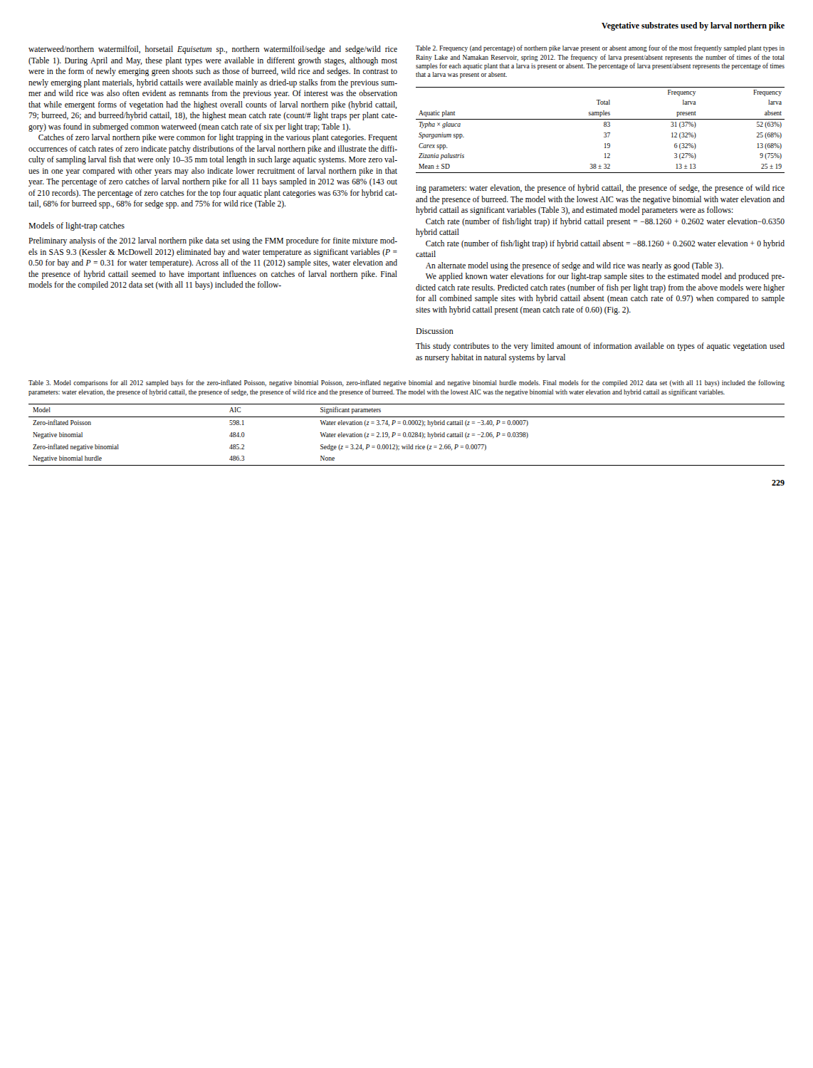Vegetative substrates used by larval northern pike
waterweed/northern watermilfoil, horsetail Equisetum sp., northern watermilfoil/sedge and sedge/wild rice (Table 1). During April and May, these plant types were available in different growth stages, although most were in the form of newly emerging green shoots such as those of burreed, wild rice and sedges. In contrast to newly emerging plant materials, hybrid cattails were available mainly as dried-up stalks from the previous summer and wild rice was also often evident as remnants from the previous year. Of interest was the observation that while emergent forms of vegetation had the highest overall counts of larval northern pike (hybrid cattail, 79; burreed, 26; and burreed/hybrid cattail, 18), the highest mean catch rate (count/# light traps per plant category) was found in submerged common waterweed (mean catch rate of six per light trap; Table 1).
Catches of zero larval northern pike were common for light trapping in the various plant categories. Frequent occurrences of catch rates of zero indicate patchy distributions of the larval northern pike and illustrate the difficulty of sampling larval fish that were only 10–35 mm total length in such large aquatic systems. More zero values in one year compared with other years may also indicate lower recruitment of larval northern pike in that year. The percentage of zero catches of larval northern pike for all 11 bays sampled in 2012 was 68% (143 out of 210 records). The percentage of zero catches for the top four aquatic plant categories was 63% for hybrid cattail, 68% for burreed spp., 68% for sedge spp. and 75% for wild rice (Table 2).
Models of light-trap catches
Preliminary analysis of the 2012 larval northern pike data set using the FMM procedure for finite mixture models in SAS 9.3 (Kessler & McDowell 2012) eliminated bay and water temperature as significant variables (P = 0.50 for bay and P = 0.31 for water temperature). Across all of the 11 (2012) sample sites, water elevation and the presence of hybrid cattail seemed to have important influences on catches of larval northern pike. Final models for the compiled 2012 data set (with all 11 bays) included the follow-
Table 2. Frequency (and percentage) of northern pike larvae present or absent among four of the most frequently sampled plant types in Rainy Lake and Namakan Reservoir, spring 2012. The frequency of larva present/absent represents the number of times of the total samples for each aquatic plant that a larva is present or absent. The percentage of larva present/absent represents the percentage of times that a larva was present or absent.
| | | Frequency | Frequency |
| --- | --- | --- | --- |
| | Total | larva | larva |
| Aquatic plant | samples | present | absent |
| Typha × glauca | 83 | 31 (37%) | 52 (63%) |
| Sparganium spp. | 37 | 12 (32%) | 25 (68%) |
| Carex spp. | 19 | 6 (32%) | 13 (68%) |
| Zizania palustris | 12 | 3 (27%) | 9 (75%) |
| Mean ± SD | 38 ± 32 | 13 ± 13 | 25 ± 19 |
ing parameters: water elevation, the presence of hybrid cattail, the presence of sedge, the presence of wild rice and the presence of burreed. The model with the lowest AIC was the negative binomial with water elevation and hybrid cattail as significant variables (Table 3), and estimated model parameters were as follows:
Catch rate (number of fish/light trap) if hybrid cattail present = −88.1260 + 0.2602 water elevation−0.6350 hybrid cattail
Catch rate (number of fish/light trap) if hybrid cattail absent = −88.1260 + 0.2602 water elevation + 0 hybrid cattail
An alternate model using the presence of sedge and wild rice was nearly as good (Table 3).
We applied known water elevations for our light-trap sample sites to the estimated model and produced predicted catch rate results. Predicted catch rates (number of fish per light trap) from the above models were higher for all combined sample sites with hybrid cattail absent (mean catch rate of 0.97) when compared to sample sites with hybrid cattail present (mean catch rate of 0.60) (Fig. 2).
Discussion
This study contributes to the very limited amount of information available on types of aquatic vegetation used as nursery habitat in natural systems by larval
Table 3. Model comparisons for all 2012 sampled bays for the zero-inflated Poisson, negative binomial Poisson, zero-inflated negative binomial and negative binomial hurdle models. Final models for the compiled 2012 data set (with all 11 bays) included the following parameters: water elevation, the presence of hybrid cattail, the presence of sedge, the presence of wild rice and the presence of burreed. The model with the lowest AIC was the negative binomial with water elevation and hybrid cattail as significant variables.
| Model | AIC | Significant parameters |
| --- | --- | --- |
| Zero-inflated Poisson | 598.1 | Water elevation ( z = 3.74, P = 0.0002); hybrid cattail ( z = −3.40, P = 0.0007) |
| Negative binomial | 484.0 | Water elevation ( z = 2.19, P = 0.0284); hybrid cattail ( z = −2.06, P = 0.0398) |
| Zero-inflated negative binomial | 485.2 | Sedge ( z = 3.24, P = 0.0012); wild rice ( z = 2.66, P = 0.0077) |
| Negative binomial hurdle | 486.3 | None |
229